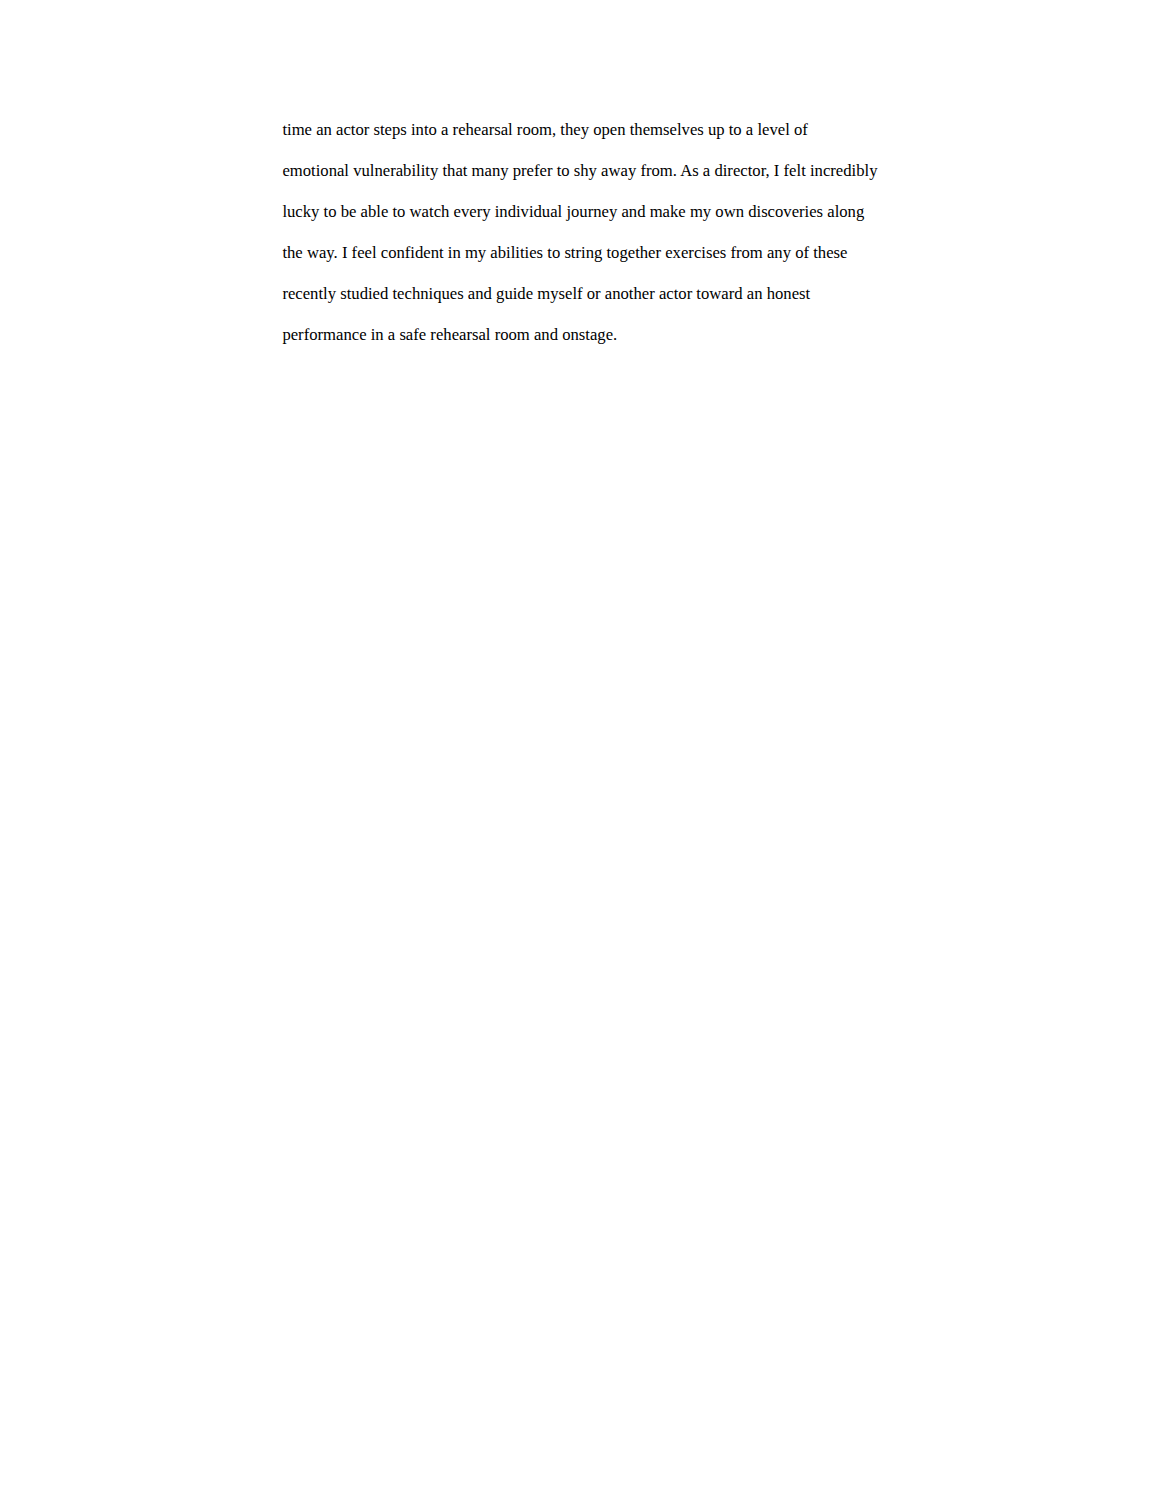time an actor steps into a rehearsal room, they open themselves up to a level of emotional vulnerability that many prefer to shy away from. As a director, I felt incredibly lucky to be able to watch every individual journey and make my own discoveries along the way. I feel confident in my abilities to string together exercises from any of these recently studied techniques and guide myself or another actor toward an honest performance in a safe rehearsal room and onstage.